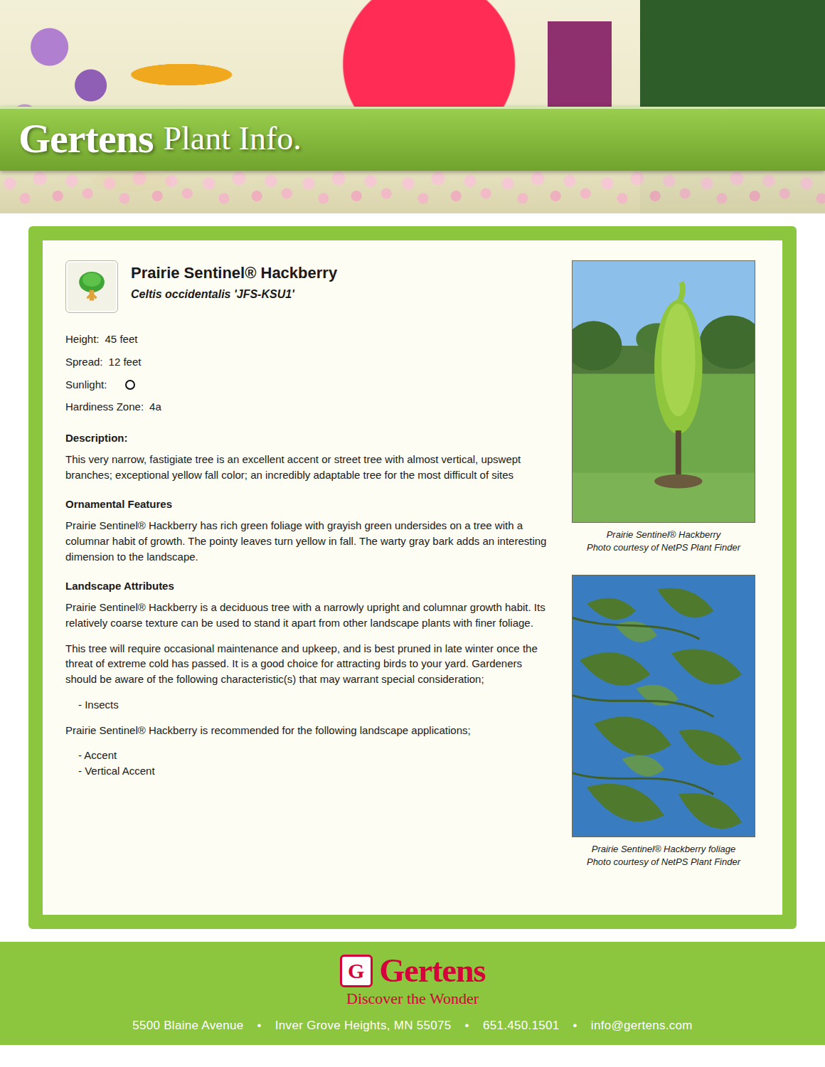Gertens Plant Info.
Prairie Sentinel® Hackberry
Celtis occidentalis 'JFS-KSU1'
Height:
45 feet
Spread:
12 feet
Sunlight:
Hardiness Zone:
4a
Description:
This very narrow, fastigiate tree is an excellent accent or street tree with almost vertical, upswept branches; exceptional yellow fall color; an incredibly adaptable tree for the most difficult of sites
Ornamental Features
Prairie Sentinel® Hackberry has rich green foliage with grayish green undersides on a tree with a columnar habit of growth. The pointy leaves turn yellow in fall. The warty gray bark adds an interesting dimension to the landscape.
Landscape Attributes
Prairie Sentinel® Hackberry is a deciduous tree with a narrowly upright and columnar growth habit. Its relatively coarse texture can be used to stand it apart from other landscape plants with finer foliage.
This tree will require occasional maintenance and upkeep, and is best pruned in late winter once the threat of extreme cold has passed. It is a good choice for attracting birds to your yard. Gardeners should be aware of the following characteristic(s) that may warrant special consideration;
Insects
Prairie Sentinel® Hackberry is recommended for the following landscape applications;
Accent
Vertical Accent
Prairie Sentinel® Hackberry
Photo courtesy of NetPS Plant Finder
Prairie Sentinel® Hackberry foliage
Photo courtesy of NetPS Plant Finder
G Gertens
Discover the Wonder
5500 Blaine Avenue • Inver Grove Heights, MN 55075 • 651.450.1501 • info@gertens.com